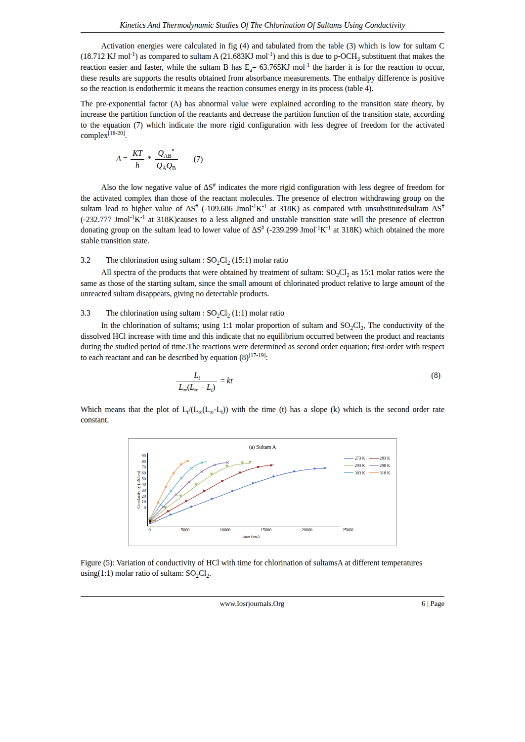Kinetics And Thermodynamic Studies Of The Chlorination Of Sultams Using Conductivity
Activation energies were calculated in fig (4) and tabulated from the table (3) which is low for sultam C (18.712 KJ mol-1) as compared to sultam A (21.683KJ mol-1) and this is due to p-OCH3 substituent that makes the reaction easier and faster, while the sultam B has Ea= 63.765KJ mol-1 the harder it is for the reaction to occur, these results are supports the results obtained from absorbance measurements. The enthalpy difference is positive so the reaction is endothermic it means the reaction consumes energy in its process (table 4).
The pre-exponential factor (A) has abnormal value were explained according to the transition state theory, by increase the partition function of the reactants and decrease the partition function of the transition state, according to the equation (7) which indicate the more rigid configuration with less degree of freedom for the activated complex[18-20].
A = KT h * QAB*QAQB (7)
Also the low negative value of ΔS# indicates the more rigid configuration with less degree of freedom for the activated complex than those of the reactant molecules. The presence of electron withdrawing group on the sultam lead to higher value of ΔS# (-109.686 Jmol-1K-1 at 318K) as compared with unsubstitutedsultam ΔS# (-232.777 Jmol-1K-1 at 318K)causes to a less aligned and unstable transition state will the presence of electron donating group on the sultam lead to lower value of ΔS# (-239.299 Jmol-1K-1 at 318K) which obtained the more stable transition state.
3.2 The chlorination using sultam : SO2Cl2 (15:1) molar ratio
All spectra of the products that were obtained by treatment of sultam: SO2Cl2 as 15:1 molar ratios were the same as those of the starting sultam, since the small amount of chlorinated product relative to large amount of the unreacted sultam disappears, giving no detectable products.
3.3 The chlorination using sultam : SO2Cl2 (1:1) molar ratio
In the chlorination of sultams; using 1:1 molar proportion of sultam and SO2Cl2, The conductivity of the dissolved HCl increase with time and this indicate that no equilibrium occurred between the product and reactants during the studied period of time.The reactions were determined as second order equation; first-order with respect to each reactant and can be described by equation (8)[17-19]:
Lt L∞(L∞ − Lt) = kt (8)
Which means that the plot of Lt/(L∞(L∞-Lt)) with the time (t) has a slope (k) which is the second order rate constant.
(a) Sultam A
Conductivity (µS/cm)
9080706050403020100
273 K
283 K
293 K
298 K
303 K
318 K
0500010000150002000025000
time (sec)
Figure (5): Variation of conductivity of HCl with time for chlorination of sultamsA at different temperatures using(1:1) molar ratio of sultam: SO2Cl2.
www.Iosrjournals.Org 6 | Page